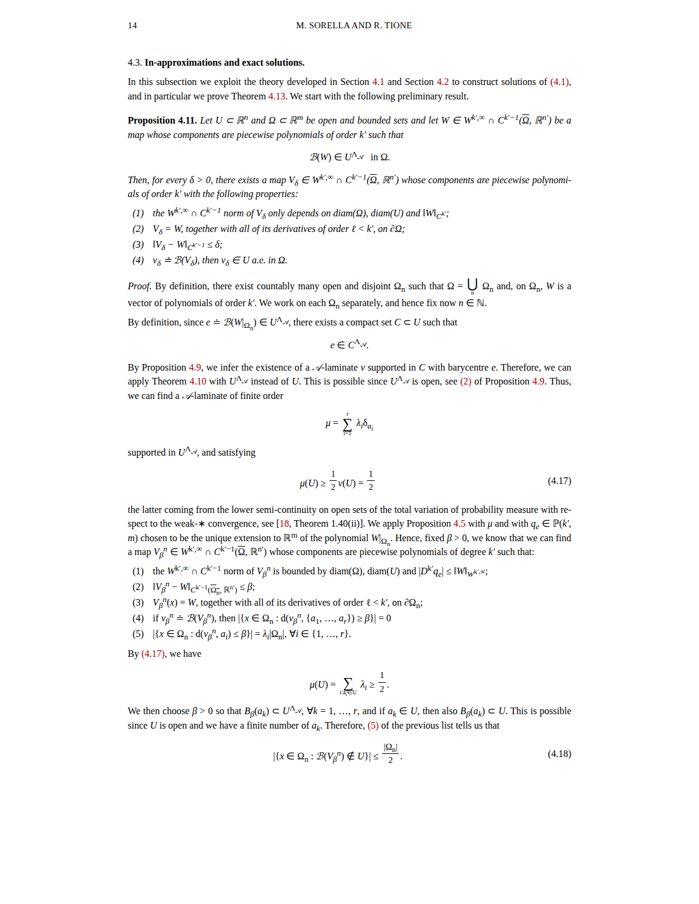14 M. SORELLA AND R. TIONE
4.3. In-approximations and exact solutions.
In this subsection we exploit the theory developed in Section 4.1 and Section 4.2 to construct solutions of (4.1), and in particular we prove Theorem 4.13. We start with the following preliminary result.
Proposition 4.11. Let U ⊂ ℝn and Ω ⊂ ℝm be open and bounded sets and let W ∈ Wk′,∞ ∩ Ck′−1(Ω, ℝn′) be a map whose components are piecewise polynomials of order k′ such that
ℬ(W) ∈ UΛ𝒜 in Ω.
Then, for every δ > 0, there exists a map Vδ ∈ Wk′,∞ ∩ Ck′−1(Ω, ℝn′) whose components are piecewise polynomials of order k′ with the following properties:
the Wk′,∞ ∩ Ck′−1 norm of Vδ only depends on diam(Ω), diam(U) and ‖W‖Ck′;
Vδ = W, together with all of its derivatives of order ℓ < k′, on ∂Ω;
‖Vδ − W‖Ck′−1 ≤ δ;
vδ ≐ ℬ(Vδ), then vδ ∈ U a.e. in Ω.
Proof. By definition, there exist countably many open and disjoint Ωn such that Ω = ⋃n Ωn and, on Ωn, W is a vector of polynomials of order k′. We work on each Ωn separately, and hence fix now n ∈ ℕ.
By definition, since e ≐ ℬ(W|Ωn) ∈ UΛ𝒜, there exists a compact set C ⊂ U such that
e ∈ CΛ𝒜.
By Proposition 4.9, we infer the existence of a 𝒜-laminate ν supported in C with barycentre e. Therefore, we can apply Theorem 4.10 with UΛ𝒜 instead of U. This is possible since UΛ𝒜 is open, see (2) of Proposition 4.9. Thus, we can find a 𝒜-laminate of finite order
μ = r∑i=1 λiδai
supported in UΛ𝒜, and satisfying
μ(U) ≥ 12 ν(U) = 12 (4.17)
the latter coming from the lower semi-continuity on open sets of the total variation of probability measure with respect to the weak-∗ convergence, see [18, Theorem 1.40(ii)]. We apply Proposition 4.5 with μ and with qe ∈ ℙ(k′, m) chosen to be the unique extension to ℝm of the polynomial W|Ωn. Hence, fixed β > 0, we know that we can find a map Vβn ∈ Wk′,∞ ∩ Ck′−1(Ω, ℝn′) whose components are piecewise polynomials of degree k′ such that:
the Wk′,∞ ∩ Ck′−1 norm of Vβn is bounded by diam(Ω), diam(U) and |Dk′qe| ≤ ‖W‖Wk′,∞;
‖Vβn − W‖Ck′−1(Ωn, ℝn′) ≤ β;
Vβn(x) = W, together with all of its derivatives of order ℓ < k′, on ∂Ωn;
if vβn ≐ ℬ(Vβn), then |{x ∈ Ωn : d(vβn, {a1, …, ar}) ≥ β}| = 0
|{x ∈ Ωn : d(vβn, ai) ≤ β}| = λi|Ωn|, ∀i ∈ {1, …, r}.
By (4.17), we have
μ(U) = ∑i:ai∈U λi ≥ 12.
We then choose β > 0 so that Bβ(ak) ⊂ UΛ𝒜, ∀k = 1, …, r, and if ak ∈ U, then also Bβ(ak) ⊂ U. This is possible since U is open and we have a finite number of ak. Therefore, (5) of the previous list tells us that
|{x ∈ Ωn : ℬ(Vβn) ∉ U}| ≤ |Ωn|2. (4.18)